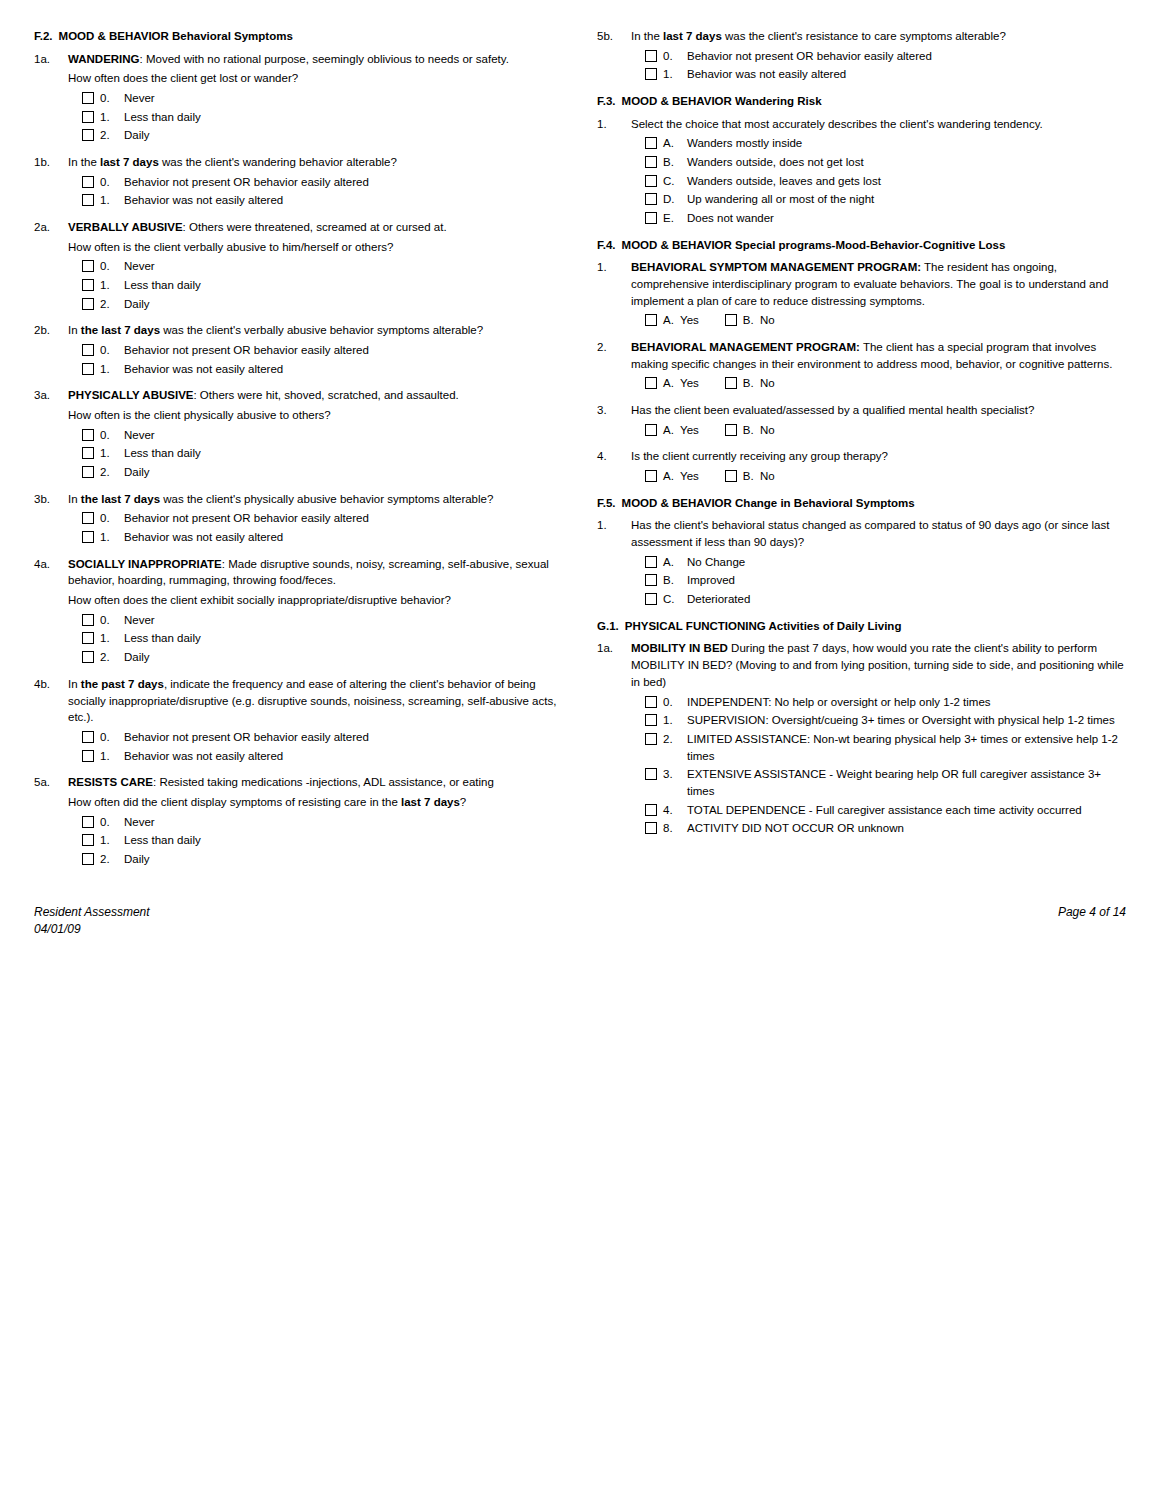F.2. MOOD & BEHAVIOR Behavioral Symptoms
1a.
WANDERING: Moved with no rational purpose, seemingly oblivious to needs or safety.
How often does the client get lost or wander?
0. Never
1. Less than daily
2. Daily
1b.
In the last 7 days was the client's wandering behavior alterable?
0. Behavior not present OR behavior easily altered
1. Behavior was not easily altered
2a.
VERBALLY ABUSIVE: Others were threatened, screamed at or cursed at.
How often is the client verbally abusive to him/herself or others?
0. Never
1. Less than daily
2. Daily
2b.
In the last 7 days was the client's verbally abusive behavior symptoms alterable?
0. Behavior not present OR behavior easily altered
1. Behavior was not easily altered
3a.
PHYSICALLY ABUSIVE: Others were hit, shoved, scratched, and assaulted.
How often is the client physically abusive to others?
0. Never
1. Less than daily
2. Daily
3b.
In the last 7 days was the client's physically abusive behavior symptoms alterable?
0. Behavior not present OR behavior easily altered
1. Behavior was not easily altered
4a.
SOCIALLY INAPPROPRIATE: Made disruptive sounds, noisy, screaming, self-abusive, sexual behavior, hoarding, rummaging, throwing food/feces.
How often does the client exhibit socially inappropriate/disruptive behavior?
0. Never
1. Less than daily
2. Daily
4b.
In the past 7 days, indicate the frequency and ease of altering the client's behavior of being socially inappropriate/disruptive (e.g. disruptive sounds, noisiness, screaming, self-abusive acts, etc.).
0. Behavior not present OR behavior easily altered
1. Behavior was not easily altered
5a.
RESISTS CARE: Resisted taking medications -injections, ADL assistance, or eating
How often did the client display symptoms of resisting care in the last 7 days?
0. Never
1. Less than daily
2. Daily
5b.
In the last 7 days was the client's resistance to care symptoms alterable?
0. Behavior not present OR behavior easily altered
1. Behavior was not easily altered
F.3. MOOD & BEHAVIOR Wandering Risk
1.
Select the choice that most accurately describes the client's wandering tendency.
A. Wanders mostly inside
B. Wanders outside, does not get lost
C. Wanders outside, leaves and gets lost
D. Up wandering all or most of the night
E. Does not wander
F.4. MOOD & BEHAVIOR Special programs-Mood-Behavior-Cognitive Loss
1.
BEHAVIORAL SYMPTOM MANAGEMENT PROGRAM: The resident has ongoing, comprehensive interdisciplinary program to evaluate behaviors. The goal is to understand and implement a plan of care to reduce distressing symptoms.
A. Yes
B. No
2.
BEHAVIORAL MANAGEMENT PROGRAM: The client has a special program that involves making specific changes in their environment to address mood, behavior, or cognitive patterns.
A. Yes
B. No
3.
Has the client been evaluated/assessed by a qualified mental health specialist?
A. Yes
B. No
4.
Is the client currently receiving any group therapy?
A. Yes
B. No
F.5. MOOD & BEHAVIOR Change in Behavioral Symptoms
1.
Has the client's behavioral status changed as compared to status of 90 days ago (or since last assessment if less than 90 days)?
A. No Change
B. Improved
C. Deteriorated
G.1. PHYSICAL FUNCTIONING Activities of Daily Living
1a.
MOBILITY IN BED During the past 7 days, how would you rate the client's ability to perform MOBILITY IN BED? (Moving to and from lying position, turning side to side, and positioning while in bed)
0. INDEPENDENT: No help or oversight or help only 1-2 times
1. SUPERVISION: Oversight/cueing 3+ times or Oversight with physical help 1-2 times
2. LIMITED ASSISTANCE: Non-wt bearing physical help 3+ times or extensive help 1-2 times
3. EXTENSIVE ASSISTANCE - Weight bearing help OR full caregiver assistance 3+ times
4. TOTAL DEPENDENCE - Full caregiver assistance each time activity occurred
8. ACTIVITY DID NOT OCCUR OR unknown
Resident Assessment
04/01/09
Page 4 of 14